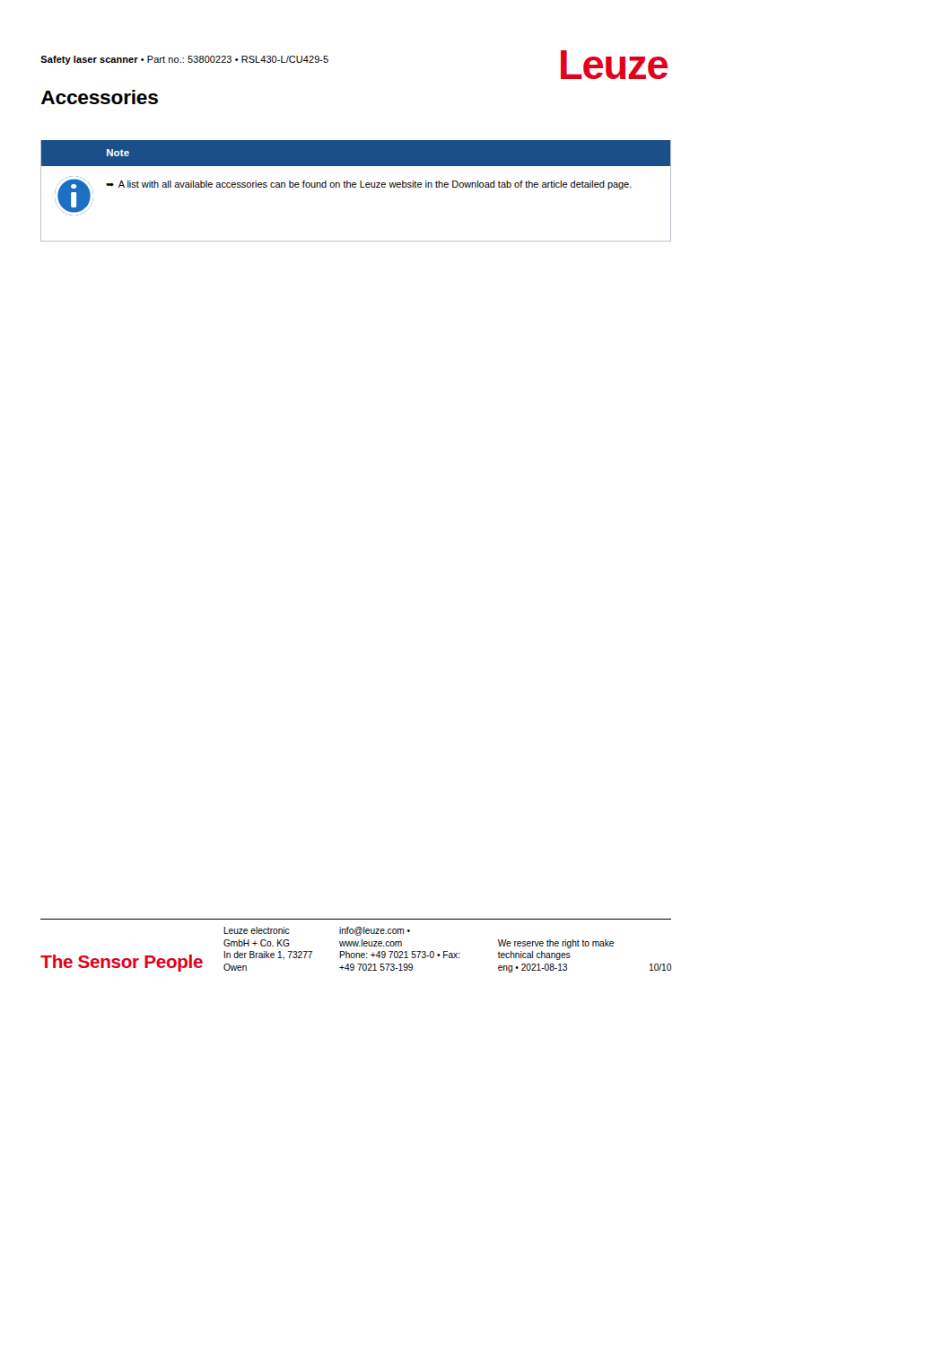Safety laser scanner • Part no.: 53800223 • RSL430-L/CU429-5
Accessories
Leuze
Note
➥A list with all available accessories can be found on the Leuze website in the Download tab of the article detailed page.
The Sensor People
Leuze electronic GmbH + Co. KG
In der Braike 1, 73277 Owen
info@leuze.com • www.leuze.com
Phone: +49 7021 573-0 • Fax: +49 7021 573-199
We reserve the right to make technical changes
eng • 2021-08-13
10/10